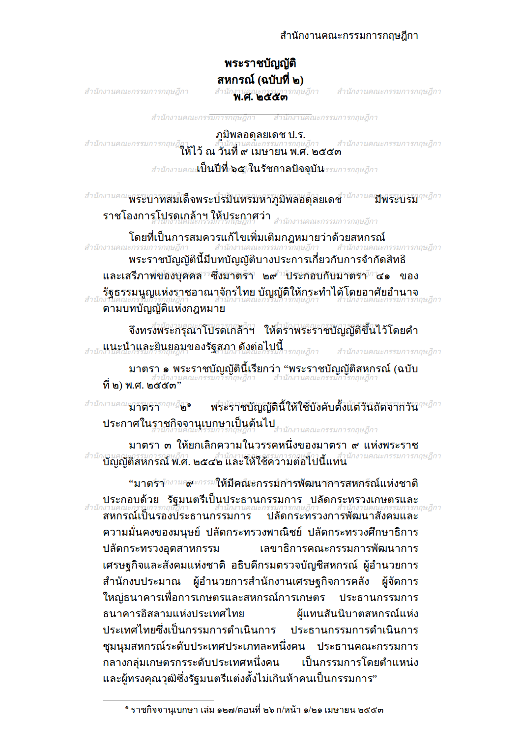สำนักงานคณะกรรมการกฤษฎีกา สำนักงานคณะกรรมการกฤษฎีกา สำนักงานคณะกรรมการกฤษฎีกา สำนักงานคณะกรรมการกฤษฎีกา สำนักงานคณะกรรมการกฤษฎีกา สำนักงานคณะกรรมการกฤษฎีกา สำนักงานคณะกรรมการกฤษฎีกา สำนักงานคณะกรรมการกฤษฎีกา สำนักงานคณะกรรมการกฤษฎีกา สำนักงานคณะกรรมการกฤษฎีกา สำนักงานคณะกรรมการกฤษฎีกา สำนักงานคณะกรรมการกฤษฎีกา สำนักงานคณะกรรมการกฤษฎีกา สำนักงานคณะกรรมการกฤษฎีกา สำนักงานคณะกรรมการกฤษฎีกา สำนักงานคณะกรรมการกฤษฎีกา สำนักงานคณะกรรมการกฤษฎีกา สำนักงานคณะกรรมการกฤษฎีกา สำนักงานคณะกรรมการกฤษฎีกา สำนักงานคณะกรรมการกฤษฎีกา สำนักงานคณะกรรมการกฤษฎีกา สำนักงานคณะกรรมการกฤษฎีกา สำนักงานคณะกรรมการกฤษฎีกา สำนักงานคณะกรรมการกฤษฎีกา สำนักงานคณะกรรมการกฤษฎีกา สำนักงานคณะกรรมการกฤษฎีกา สำนักงานคณะกรรมการกฤษฎีกา สำนักงานคณะกรรมการกฤษฎีกา สำนักงานคณะกรรมการกฤษฎีกา สำนักงานคณะกรรมการกฤษฎีกา สำนักงานคณะกรรมการกฤษฎีกา สำนักงานคณะกรรมการกฤษฎีกา สำนักงานคณะกรรมการกฤษฎีกา สำนักงานคณะกรรมการกฤษฎีกา สำนักงานคณะกรรมการกฤษฎีกา สำนักงานคณะกรรมการกฤษฎีกา สำนักงานคณะกรรมการกฤษฎีกา สำนักงานคณะกรรมการกฤษฎีกา สำนักงานคณะกรรมการกฤษฎีกา สำนักงานคณะกรรมการกฤษฎีกา สำนักงานคณะกรรมการกฤษฎีกา สำนักงานคณะกรรมการกฤษฎีกา สำนักงานคณะกรรมการกฤษฎีกา
สำนักงานคณะกรรมการกฤษฎีกา
พระราชบัญญัติ สหกรณ์ (ฉบับที่ ๒) พ.ศ. ๒๕๕๓
ภูมิพลอดุลยเดช ป.ร.
ให้ไว้ ณ วันที่ ๙ เมษายน พ.ศ. ๒๕๕๓
เป็นปีที่ ๖๕ ในรัชกาลปัจจุบัน
พระบาทสมเด็จพระปรมินทรมหาภูมิพลอดุลยเดช มีพระบรมราชโองการโปรดเกล้าฯ ให้ประกาศว่า
โดยที่เป็นการสมควรแก้ไขเพิ่มเติมกฎหมายว่าด้วยสหกรณ์
พระราชบัญญัตินี้มีบทบัญญัติบางประการเกี่ยวกับการจำกัดสิทธิและเสรีภาพของบุคคล ซึ่งมาตรา ๒๙ ประกอบกับมาตรา ๔๑ ของรัฐธรรมนูญแห่งราชอาณาจักรไทย บัญญัติให้กระทำได้โดยอาศัยอำนาจตามบทบัญญัติแห่งกฎหมาย
จึงทรงพระกรุณาโปรดเกล้าฯ ให้ตราพระราชบัญญัติขึ้นไว้โดยคำแนะนำและยินยอมของรัฐสภา ดังต่อไปนี้
มาตรา ๑ พระราชบัญญัตินี้เรียกว่า “พระราชบัญญัติสหกรณ์ (ฉบับที่ ๒) พ.ศ. ๒๕๕๓”
มาตรา ๒๑ พระราชบัญญัตินี้ให้ใช้บังคับตั้งแต่วันถัดจากวันประกาศในราชกิจจานุเบกษาเป็นต้นไป
มาตรา ๓ ให้ยกเลิกความในวรรคหนึ่งของมาตรา ๙ แห่งพระราชบัญญัติสหกรณ์ พ.ศ. ๒๕๔๒ และให้ใช้ความต่อไปนี้แทน
“มาตรา ๙ ให้มีคณะกรรมการพัฒนาการสหกรณ์แห่งชาติ ประกอบด้วย รัฐมนตรีเป็นประธานกรรมการ ปลัดกระทรวงเกษตรและสหกรณ์เป็นรองประธานกรรมการ ปลัดกระทรวงการพัฒนาสังคมและความมั่นคงของมนุษย์ ปลัดกระทรวงพาณิชย์ ปลัดกระทรวงศึกษาธิการ ปลัดกระทรวงอุตสาหกรรม เลขาธิการคณะกรรมการพัฒนาการเศรษฐกิจและสังคมแห่งชาติ อธิบดีกรมตรวจบัญชีสหกรณ์ ผู้อำนวยการสำนักงบประมาณ ผู้อำนวยการสำนักงานเศรษฐกิจการคลัง ผู้จัดการใหญ่ธนาคารเพื่อการเกษตรและสหกรณ์การเกษตร ประธานกรรมการธนาคารอิสลามแห่งประเทศไทย ผู้แทนสันนิบาตสหกรณ์แห่งประเทศไทยซึ่งเป็นกรรมการดำเนินการ ประธานกรรมการดำเนินการชุมนุมสหกรณ์ระดับประเทศประเภทละหนึ่งคน ประธานคณะกรรมการกลางกลุ่มเกษตรกรระดับประเทศหนึ่งคน เป็นกรรมการโดยตำแหน่ง และผู้ทรงคุณวุฒิซึ่งรัฐมนตรีแต่งตั้งไม่เกินห้าคนเป็นกรรมการ”
๑ ราชกิจจานุเบกษา เล่ม ๑๒๗/ตอนที่ ๒๖ ก/หน้า ๑/๒๑ เมษายน ๒๕๕๓